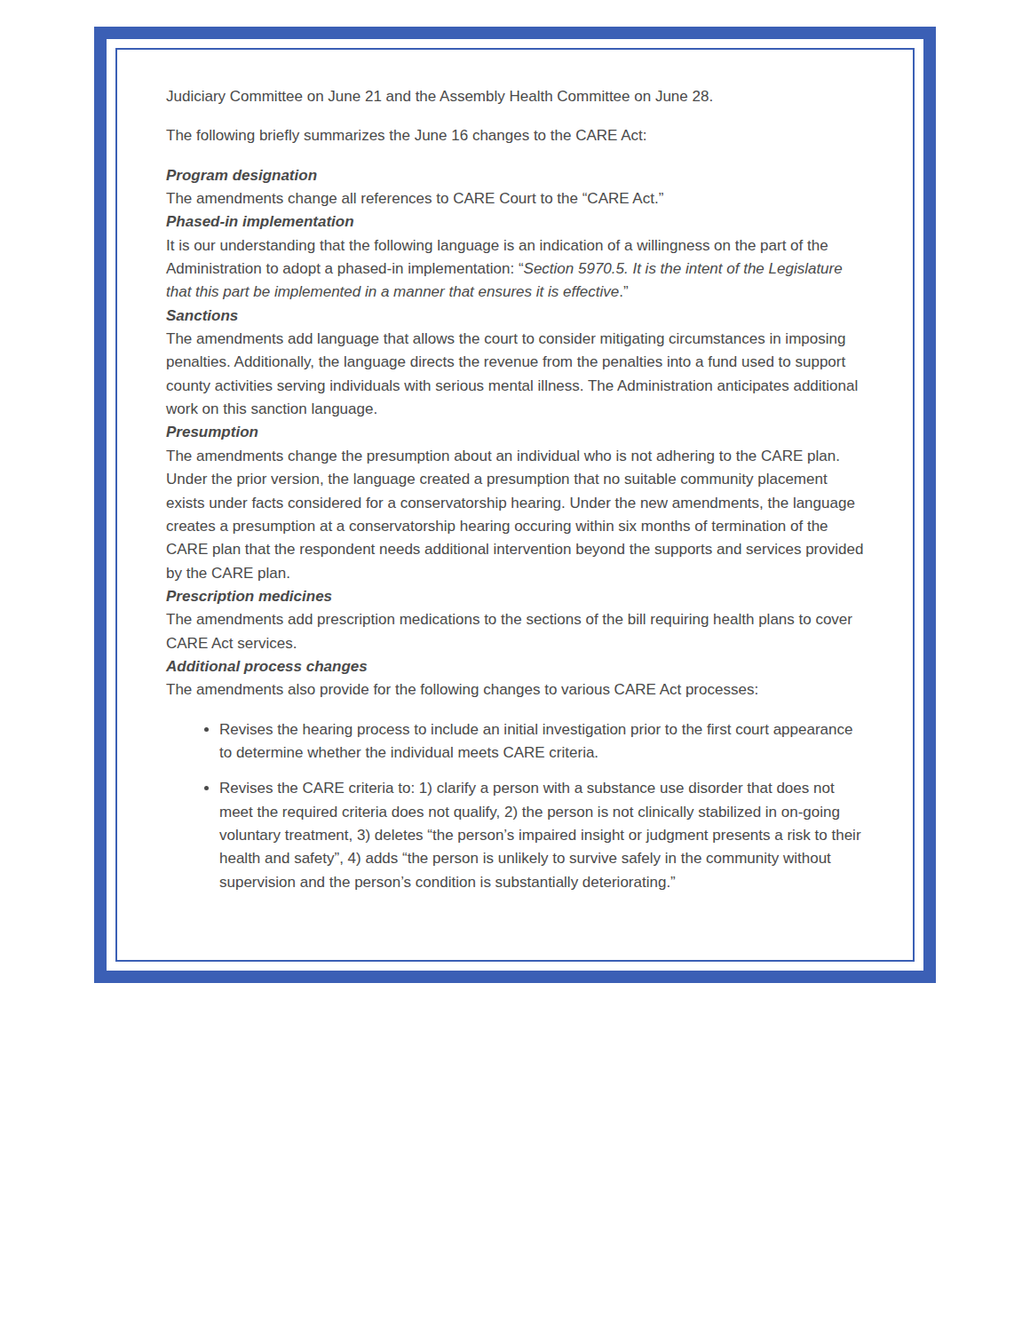Judiciary Committee on June 21 and the Assembly Health Committee on June 28.
The following briefly summarizes the June 16 changes to the CARE Act:
Program designation
The amendments change all references to CARE Court to the “CARE Act.”
Phased-in implementation
It is our understanding that the following language is an indication of a willingness on the part of the Administration to adopt a phased-in implementation: “Section 5970.5. It is the intent of the Legislature that this part be implemented in a manner that ensures it is effective.”
Sanctions
The amendments add language that allows the court to consider mitigating circumstances in imposing penalties. Additionally, the language directs the revenue from the penalties into a fund used to support county activities serving individuals with serious mental illness. The Administration anticipates additional work on this sanction language.
Presumption
The amendments change the presumption about an individual who is not adhering to the CARE plan. Under the prior version, the language created a presumption that no suitable community placement exists under facts considered for a conservatorship hearing. Under the new amendments, the language creates a presumption at a conservatorship hearing occuring within six months of termination of the CARE plan that the respondent needs additional intervention beyond the supports and services provided by the CARE plan.
Prescription medicines
The amendments add prescription medications to the sections of the bill requiring health plans to cover CARE Act services.
Additional process changes
The amendments also provide for the following changes to various CARE Act processes:
Revises the hearing process to include an initial investigation prior to the first court appearance to determine whether the individual meets CARE criteria.
Revises the CARE criteria to: 1) clarify a person with a substance use disorder that does not meet the required criteria does not qualify, 2) the person is not clinically stabilized in on-going voluntary treatment, 3) deletes “the person’s impaired insight or judgment presents a risk to their health and safety”, 4) adds “the person is unlikely to survive safely in the community without supervision and the person’s condition is substantially deteriorating.”